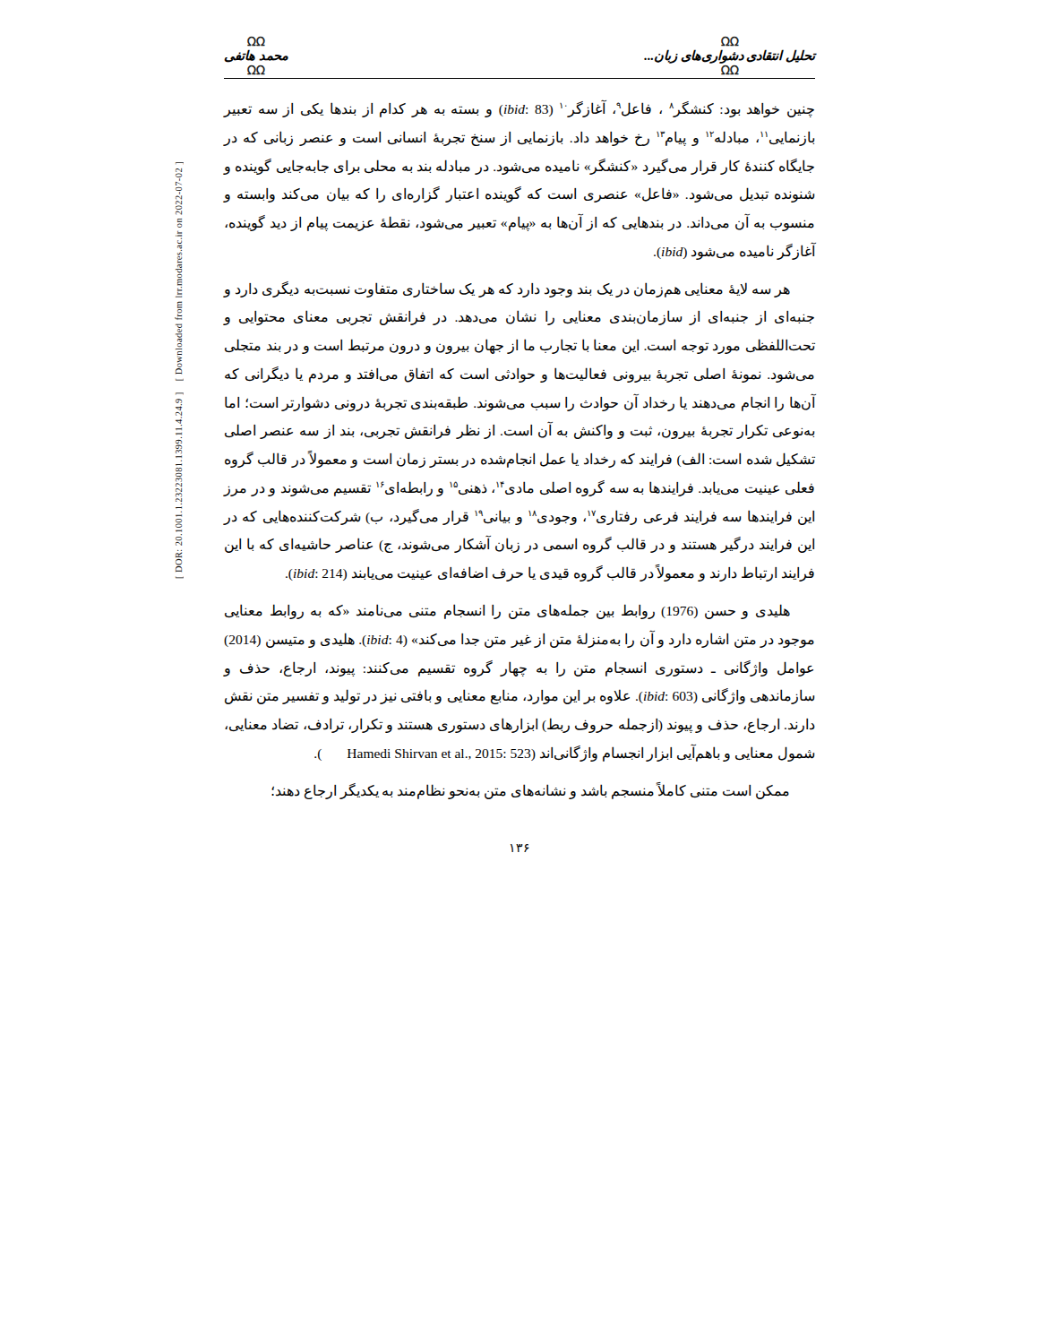[ DOR: 20.1001.1.23223081.1399.11.4.24.9 ] [ Downloaded from lrr.modares.ac.ir on 2022-07-02 ]
ᘯᘯ
تحلیل انتقادی دشواری‌های زبان...
ᘯᘯ
ᘯᘯ
محمد هاتفی
ᘯᘯ
چنین خواهد بود: کنشگر۸ ، فاعل۹، آغازگر۱۰ (ibid: 83) و بسته به هر کدام از بندها یکی از سه تعبیر بازنمایی۱۱، مبادله۱۲ و پیام۱۳ رخ خواهد داد. بازنمایی از سنخ تجربۀ انسانی است و عنصر زبانی که در جایگاه کنندۀ کار قرار می‌گیرد «کنشگر» نامیده می‌شود. در مبادله بند به محلی برای جابه‌جایی گوینده و شنونده تبدیل می‌شود. «فاعل» عنصری است که گوینده اعتبار گزاره‌ای را که بیان می‌کند وابسته و منسوب به آن می‌داند. در بندهایی که از آن‌ها به «پیام» تعبیر می‌شود، نقطۀ عزیمت پیام از دید گوینده، آغازگر نامیده می‌شود (ibid).
هر سه لایۀ معنایی هم‌زمان در یک بند وجود دارد که هر یک ساختاری متفاوت نسبت‌به دیگری دارد و جنبه‌ای از جنبه‌ای از سازمان‌بندی معنایی را نشان می‌دهد. در فرانقش تجربی معنای محتوایی و تحت‌اللفظی مورد توجه است. این معنا با تجارب ما از جهان بیرون و درون مرتبط است و در بند متجلی می‌شود. نمونۀ اصلی تجربۀ بیرونی فعالیت‌ها و حوادثی است که اتفاق می‌افتد و مردم یا دیگرانی که آن‌ها را انجام می‌دهند یا رخداد آن حوادث را سبب می‌شوند. طبقه‌بندی تجربۀ درونی دشوارتر است؛ اما به‌نوعی تکرار تجربۀ بیرون، ثبت و واکنش به آن است. از نظر فرانقش تجربی، بند از سه عنصر اصلی تشکیل شده است: الف) فرایند که رخداد یا عمل انجام‌شده در بستر زمان است و معمولاً در قالب گروه فعلی عینیت می‌یابد. فرایندها به سه گروه اصلی مادی۱۴، ذهنی۱۵ و رابطه‌ای۱۶ تقسیم می‌شوند و در مرز این فرایندها سه فرایند فرعی رفتاری۱۷، وجودی۱۸ و بیانی۱۹ قرار می‌گیرد، ب) شرکت‌کننده‌هایی که در این فرایند درگیر هستند و در قالب گروه اسمی در زبان آشکار می‌شوند، ج) عناصر حاشیه‌ای که با این فرایند ارتباط دارند و معمولاً در قالب گروه قیدی یا حرف اضافه‌ای عینیت می‌یابند (ibid: 214).
هلیدی و حسن (1976) روابط بین جمله‌های متن را انسجام متنی می‌نامند «که به روابط معنایی موجود در متن اشاره دارد و آن را به‌منزلۀ متن از غیر متن جدا می‌کند» (ibid: 4). هلیدی و متیسن (2014) عوامل واژگانی ـ دستوری انسجام متن را به چهار گروه تقسیم می‌کنند: پیوند، ارجاع، حذف و سازماندهی واژگانی (ibid: 603). علاوه بر این موارد، منابع معنایی و بافتی نیز در تولید و تفسیر متن نقش دارند. ارجاع، حذف و پیوند (ازجمله حروف ربط) ابزارهای دستوری هستند و تکرار، ترادف، تضاد معنایی، شمول معنایی و باهم‌آیی ابزار انجسام واژگانی‌اند (Hamedi Shirvan et al., 2015: 523).
ممکن است متنی کاملاً منسجم باشد و نشانه‌های متن به‌نحو نظام‌مند به یکدیگر ارجاع دهند؛
۱۳۶